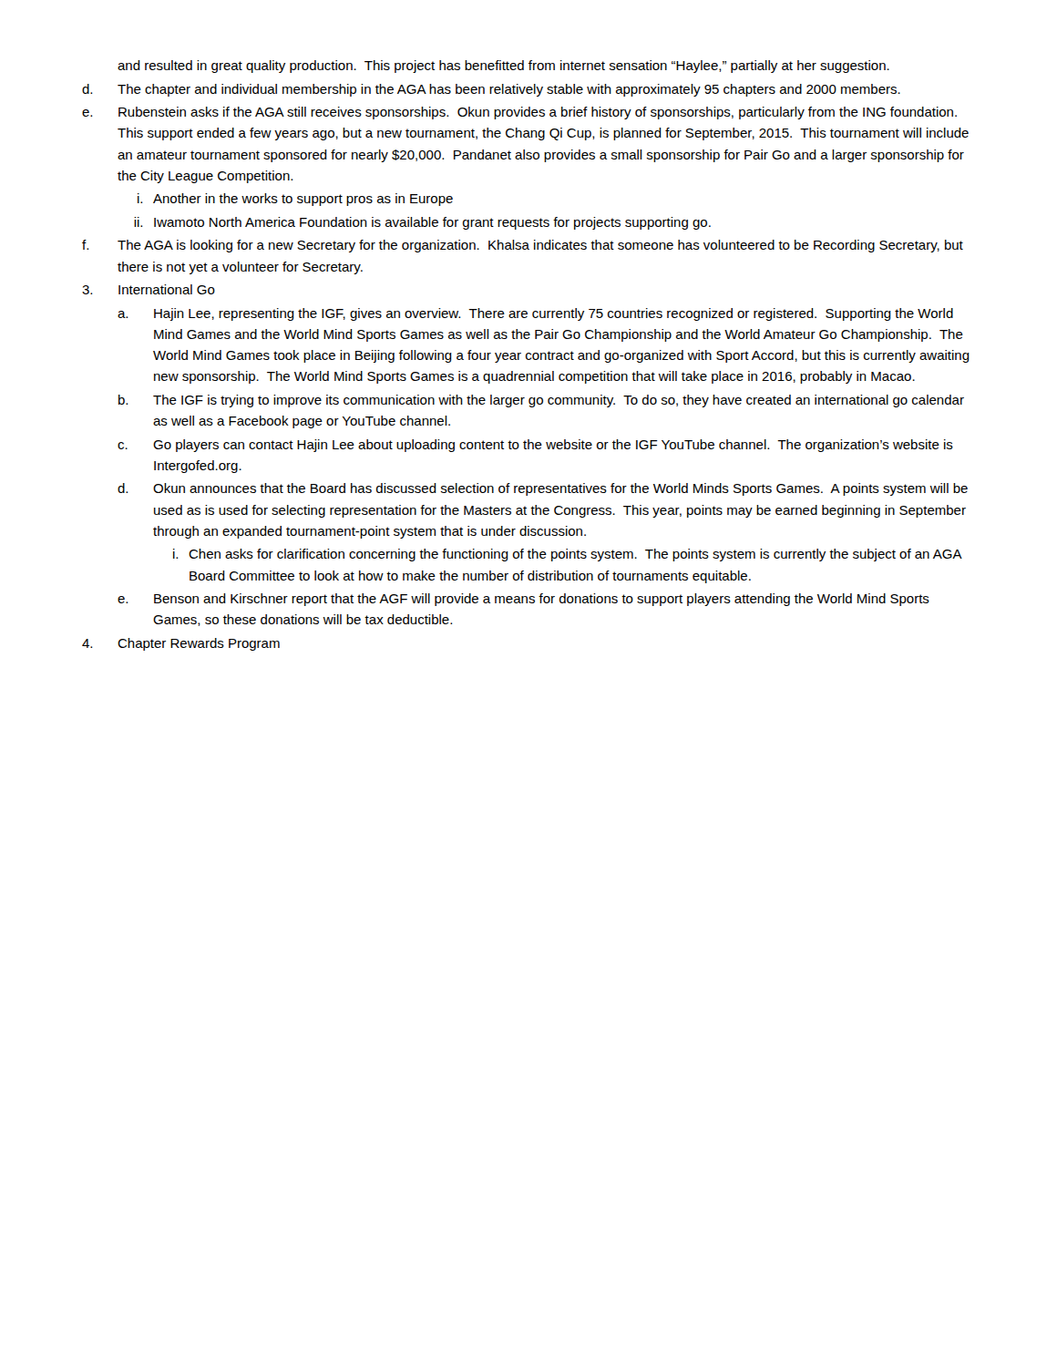and resulted in great quality production. This project has benefitted from internet sensation “Haylee,” partially at her suggestion.
d. The chapter and individual membership in the AGA has been relatively stable with approximately 95 chapters and 2000 members.
e. Rubenstein asks if the AGA still receives sponsorships. Okun provides a brief history of sponsorships, particularly from the ING foundation. This support ended a few years ago, but a new tournament, the Chang Qi Cup, is planned for September, 2015. This tournament will include an amateur tournament sponsored for nearly $20,000. Pandanet also provides a small sponsorship for Pair Go and a larger sponsorship for the City League Competition.
i. Another in the works to support pros as in Europe
ii. Iwamoto North America Foundation is available for grant requests for projects supporting go.
f. The AGA is looking for a new Secretary for the organization. Khalsa indicates that someone has volunteered to be Recording Secretary, but there is not yet a volunteer for Secretary.
3. International Go
a. Hajin Lee, representing the IGF, gives an overview. There are currently 75 countries recognized or registered. Supporting the World Mind Games and the World Mind Sports Games as well as the Pair Go Championship and the World Amateur Go Championship. The World Mind Games took place in Beijing following a four year contract and go-organized with Sport Accord, but this is currently awaiting new sponsorship. The World Mind Sports Games is a quadrennial competition that will take place in 2016, probably in Macao.
b. The IGF is trying to improve its communication with the larger go community. To do so, they have created an international go calendar as well as a Facebook page or YouTube channel.
c. Go players can contact Hajin Lee about uploading content to the website or the IGF YouTube channel. The organization’s website is Intergofed.org.
d. Okun announces that the Board has discussed selection of representatives for the World Minds Sports Games. A points system will be used as is used for selecting representation for the Masters at the Congress. This year, points may be earned beginning in September through an expanded tournament-point system that is under discussion.
i. Chen asks for clarification concerning the functioning of the points system. The points system is currently the subject of an AGA Board Committee to look at how to make the number of distribution of tournaments equitable.
e. Benson and Kirschner report that the AGF will provide a means for donations to support players attending the World Mind Sports Games, so these donations will be tax deductible.
4. Chapter Rewards Program